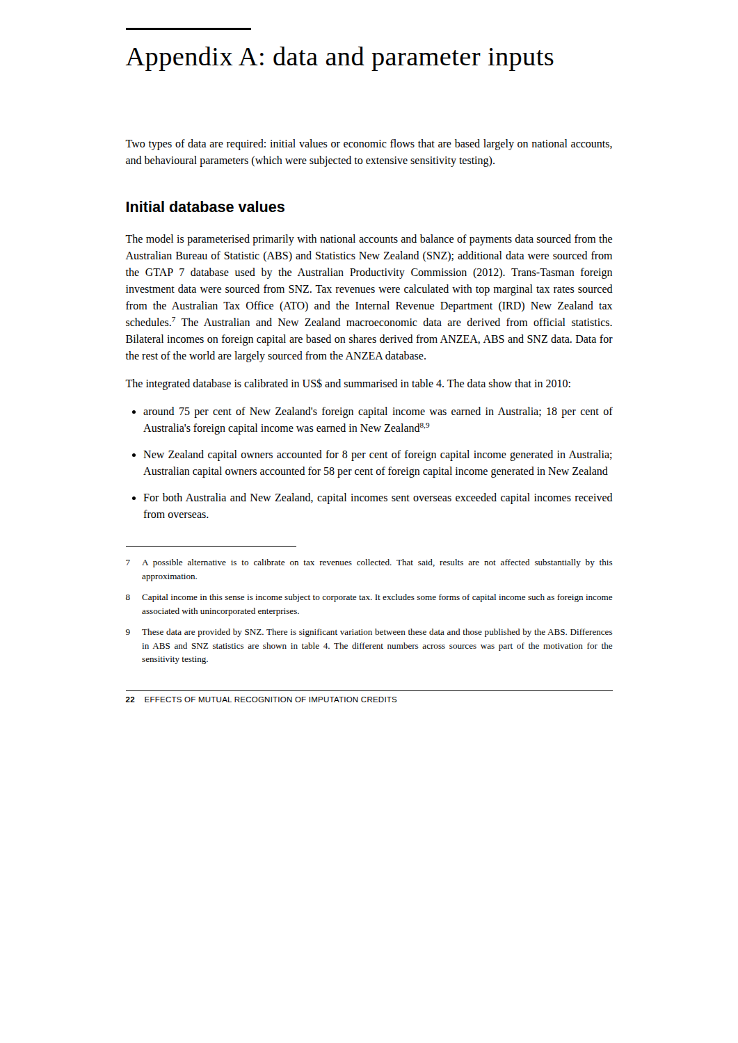Appendix A: data and parameter inputs
Two types of data are required: initial values or economic flows that are based largely on national accounts, and behavioural parameters (which were subjected to extensive sensitivity testing).
Initial database values
The model is parameterised primarily with national accounts and balance of payments data sourced from the Australian Bureau of Statistic (ABS) and Statistics New Zealand (SNZ); additional data were sourced from the GTAP 7 database used by the Australian Productivity Commission (2012). Trans-Tasman foreign investment data were sourced from SNZ. Tax revenues were calculated with top marginal tax rates sourced from the Australian Tax Office (ATO) and the Internal Revenue Department (IRD) New Zealand tax schedules.7 The Australian and New Zealand macroeconomic data are derived from official statistics. Bilateral incomes on foreign capital are based on shares derived from ANZEA, ABS and SNZ data. Data for the rest of the world are largely sourced from the ANZEA database.
The integrated database is calibrated in US$ and summarised in table 4. The data show that in 2010:
around 75 per cent of New Zealand's foreign capital income was earned in Australia; 18 per cent of Australia's foreign capital income was earned in New Zealand8,9
New Zealand capital owners accounted for 8 per cent of foreign capital income generated in Australia; Australian capital owners accounted for 58 per cent of foreign capital income generated in New Zealand
For both Australia and New Zealand, capital incomes sent overseas exceeded capital incomes received from overseas.
7 A possible alternative is to calibrate on tax revenues collected. That said, results are not affected substantially by this approximation.
8 Capital income in this sense is income subject to corporate tax. It excludes some forms of capital income such as foreign income associated with unincorporated enterprises.
9 These data are provided by SNZ. There is significant variation between these data and those published by the ABS. Differences in ABS and SNZ statistics are shown in table 4. The different numbers across sources was part of the motivation for the sensitivity testing.
22 EFFECTS OF MUTUAL RECOGNITION OF IMPUTATION CREDITS